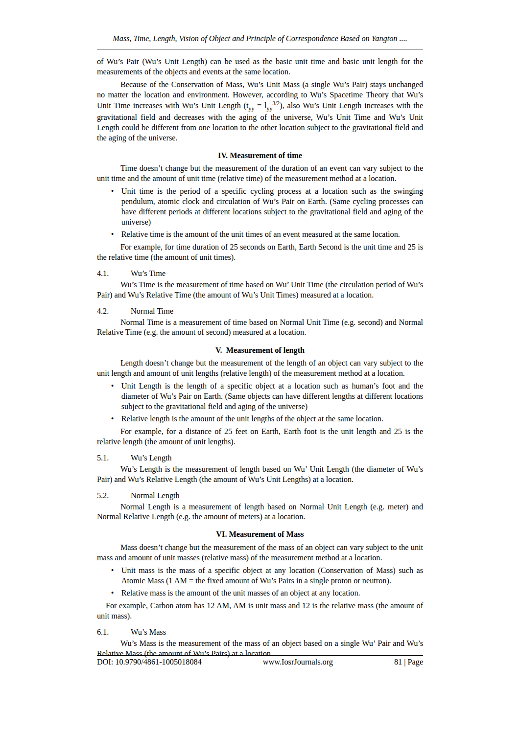Mass, Time, Length, Vision of Object and Principle of Correspondence Based on Yangton ....
of Wu’s Pair (Wu’s Unit Length) can be used as the basic unit time and basic unit length for the measurements of the objects and events at the same location.
Because of the Conservation of Mass, Wu’s Unit Mass (a single Wu’s Pair) stays unchanged no matter the location and environment. However, according to Wu’s Spacetime Theory that Wu’s Unit Time increases with Wu’s Unit Length (tyy = lyy 3/2), also Wu’s Unit Length increases with the gravitational field and decreases with the aging of the universe, Wu’s Unit Time and Wu’s Unit Length could be different from one location to the other location subject to the gravitational field and the aging of the universe.
IV. Measurement of time
Time doesn’t change but the measurement of the duration of an event can vary subject to the unit time and the amount of unit time (relative time) of the measurement method at a location.
Unit time is the period of a specific cycling process at a location such as the swinging pendulum, atomic clock and circulation of Wu’s Pair on Earth. (Same cycling processes can have different periods at different locations subject to the gravitational field and aging of the universe)
Relative time is the amount of the unit times of an event measured at the same location.
For example, for time duration of 25 seconds on Earth, Earth Second is the unit time and 25 is the relative time (the amount of unit times).
4.1. Wu’s Time
Wu’s Time is the measurement of time based on Wu’ Unit Time (the circulation period of Wu’s Pair) and Wu’s Relative Time (the amount of Wu’s Unit Times) measured at a location.
4.2. Normal Time
Normal Time is a measurement of time based on Normal Unit Time (e.g. second) and Normal Relative Time (e.g. the amount of second) measured at a location.
V. Measurement of length
Length doesn’t change but the measurement of the length of an object can vary subject to the unit length and amount of unit lengths (relative length) of the measurement method at a location.
Unit Length is the length of a specific object at a location such as human’s foot and the diameter of Wu’s Pair on Earth. (Same objects can have different lengths at different locations subject to the gravitational field and aging of the universe)
Relative length is the amount of the unit lengths of the object at the same location.
For example, for a distance of 25 feet on Earth, Earth foot is the unit length and 25 is the relative length (the amount of unit lengths).
5.1. Wu’s Length
Wu’s Length is the measurement of length based on Wu’ Unit Length (the diameter of Wu’s Pair) and Wu’s Relative Length (the amount of Wu’s Unit Lengths) at a location.
5.2. Normal Length
Normal Length is a measurement of length based on Normal Unit Length (e.g. meter) and Normal Relative Length (e.g. the amount of meters) at a location.
VI. Measurement of Mass
Mass doesn’t change but the measurement of the mass of an object can vary subject to the unit mass and amount of unit masses (relative mass) of the measurement method at a location.
Unit mass is the mass of a specific object at any location (Conservation of Mass) such as Atomic Mass (1 AM = the fixed amount of Wu’s Pairs in a single proton or neutron).
Relative mass is the amount of the unit masses of an object at any location.
For example, Carbon atom has 12 AM, AM is unit mass and 12 is the relative mass (the amount of unit mass).
6.1. Wu’s Mass
Wu’s Mass is the measurement of the mass of an object based on a single Wu’ Pair and Wu’s Relative Mass (the amount of Wu’s Pairs) at a location.
DOI: 10.9790/4861-1005018084
www.IosrJournals.org
81 | Page